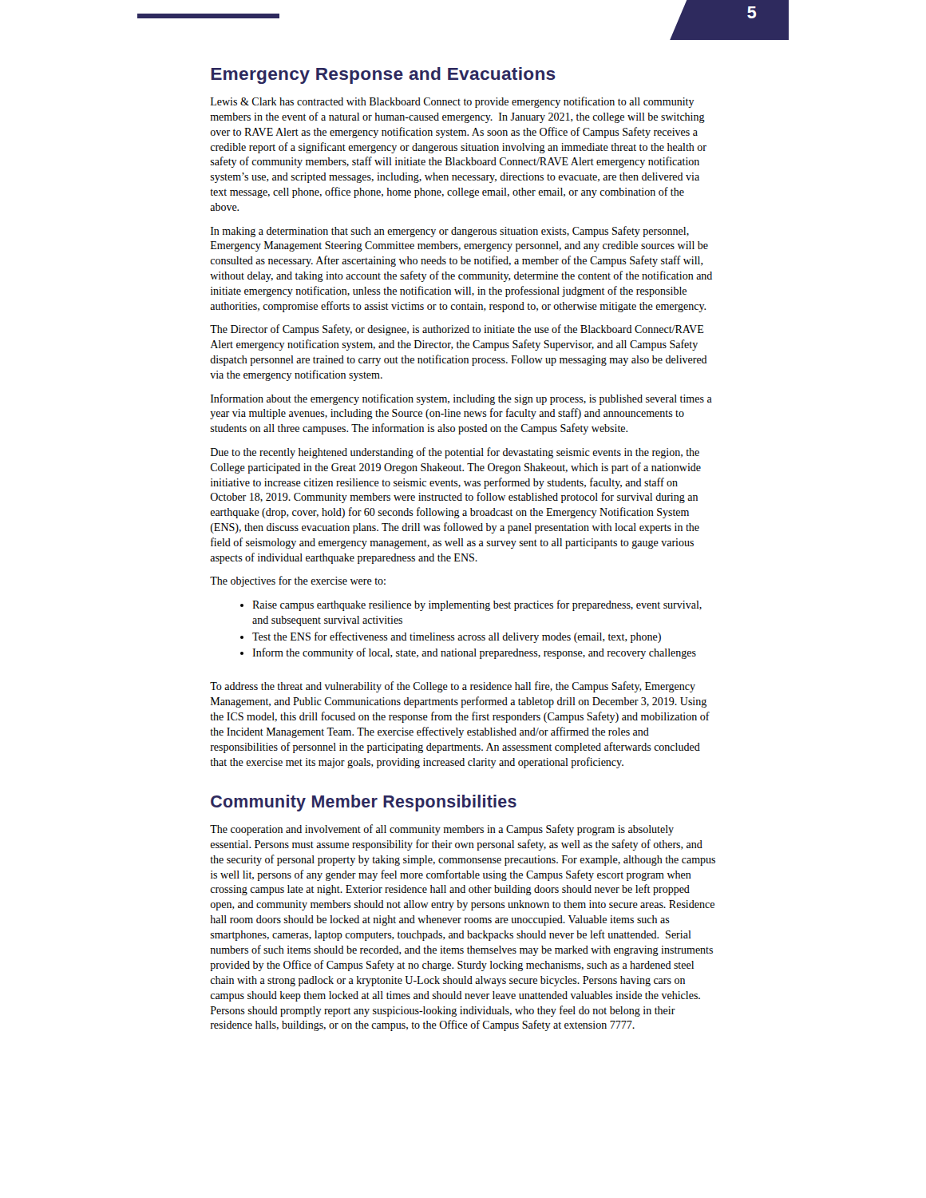5
Emergency Response and Evacuations
Lewis & Clark has contracted with Blackboard Connect to provide emergency notification to all community members in the event of a natural or human-caused emergency. In January 2021, the college will be switching over to RAVE Alert as the emergency notification system. As soon as the Office of Campus Safety receives a credible report of a significant emergency or dangerous situation involving an immediate threat to the health or safety of community members, staff will initiate the Blackboard Connect/RAVE Alert emergency notification system’s use, and scripted messages, including, when necessary, directions to evacuate, are then delivered via text message, cell phone, office phone, home phone, college email, other email, or any combination of the above.
In making a determination that such an emergency or dangerous situation exists, Campus Safety personnel, Emergency Management Steering Committee members, emergency personnel, and any credible sources will be consulted as necessary. After ascertaining who needs to be notified, a member of the Campus Safety staff will, without delay, and taking into account the safety of the community, determine the content of the notification and initiate emergency notification, unless the notification will, in the professional judgment of the responsible authorities, compromise efforts to assist victims or to contain, respond to, or otherwise mitigate the emergency.
The Director of Campus Safety, or designee, is authorized to initiate the use of the Blackboard Connect/RAVE Alert emergency notification system, and the Director, the Campus Safety Supervisor, and all Campus Safety dispatch personnel are trained to carry out the notification process. Follow up messaging may also be delivered via the emergency notification system.
Information about the emergency notification system, including the sign up process, is published several times a year via multiple avenues, including the Source (on-line news for faculty and staff) and announcements to students on all three campuses. The information is also posted on the Campus Safety website.
Due to the recently heightened understanding of the potential for devastating seismic events in the region, the College participated in the Great 2019 Oregon Shakeout. The Oregon Shakeout, which is part of a nationwide initiative to increase citizen resilience to seismic events, was performed by students, faculty, and staff on October 18, 2019. Community members were instructed to follow established protocol for survival during an earthquake (drop, cover, hold) for 60 seconds following a broadcast on the Emergency Notification System (ENS), then discuss evacuation plans. The drill was followed by a panel presentation with local experts in the field of seismology and emergency management, as well as a survey sent to all participants to gauge various aspects of individual earthquake preparedness and the ENS.
The objectives for the exercise were to:
Raise campus earthquake resilience by implementing best practices for preparedness, event survival, and subsequent survival activities
Test the ENS for effectiveness and timeliness across all delivery modes (email, text, phone)
Inform the community of local, state, and national preparedness, response, and recovery challenges
To address the threat and vulnerability of the College to a residence hall fire, the Campus Safety, Emergency Management, and Public Communications departments performed a tabletop drill on December 3, 2019. Using the ICS model, this drill focused on the response from the first responders (Campus Safety) and mobilization of the Incident Management Team. The exercise effectively established and/or affirmed the roles and responsibilities of personnel in the participating departments. An assessment completed afterwards concluded that the exercise met its major goals, providing increased clarity and operational proficiency.
Community Member Responsibilities
The cooperation and involvement of all community members in a Campus Safety program is absolutely essential. Persons must assume responsibility for their own personal safety, as well as the safety of others, and the security of personal property by taking simple, commonsense precautions. For example, although the campus is well lit, persons of any gender may feel more comfortable using the Campus Safety escort program when crossing campus late at night. Exterior residence hall and other building doors should never be left propped open, and community members should not allow entry by persons unknown to them into secure areas. Residence hall room doors should be locked at night and whenever rooms are unoccupied. Valuable items such as smartphones, cameras, laptop computers, touchpads, and backpacks should never be left unattended. Serial numbers of such items should be recorded, and the items themselves may be marked with engraving instruments provided by the Office of Campus Safety at no charge. Sturdy locking mechanisms, such as a hardened steel chain with a strong padlock or a kryptonite U-Lock should always secure bicycles. Persons having cars on campus should keep them locked at all times and should never leave unattended valuables inside the vehicles. Persons should promptly report any suspicious-looking individuals, who they feel do not belong in their residence halls, buildings, or on the campus, to the Office of Campus Safety at extension 7777.